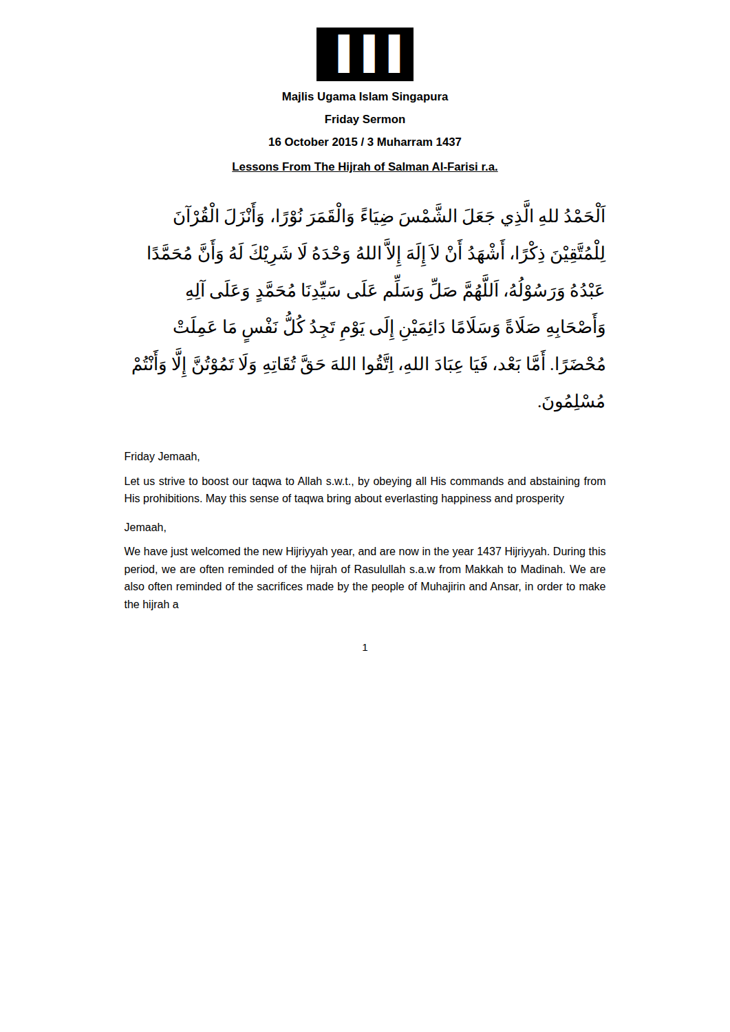▐▐▐
Majlis Ugama Islam Singapura
Friday Sermon
16 October 2015 / 3 Muharram 1437
Lessons From The Hijrah of Salman Al-Farisi r.a.
اَلْحَمْدُ للهِ الَّذِي جَعَلَ الشَّمْسَ ضِيَاءً وَالْقَمَرَ نُوْرًا، وَأَنْزَلَ الْقُرْآنَ لِلْمُتَّقِيْنَ ذِكْرًا، أَشْهَدُ أَنْ لاَ إِلَهَ إِلاَّ اللهُ وَحْدَهُ لَا شَرِيْكَ لَهُ وَأَنَّ مُحَمَّدًا عَبْدُهُ وَرَسُوْلُهُ، اَللَّهُمَّ صَلِّ وَسَلِّم عَلَى سَيِّدِنَا مُحَمَّدٍ وَعَلَى آلِهِ وَأَصْحَابِهِ صَلَاةً وَسَلَامًا دَائِمَيْنِ إِلَى يَوْمِ تَجِدُ كُلُّ نَفْسٍ مَا عَمِلَتْ مُحْضَرًا. أَمَّا بَعْد، فَيَا عِبَادَ اللهِ، اِتَّقُوا اللهَ حَقَّ تُقَاتِهِ وَلَا تَمُوْتُنَّ إِلَّا وَأَنْتُمْ مُسْلِمُونَ.
Friday Jemaah,
Let us strive to boost our taqwa to Allah s.w.t., by obeying all His commands and abstaining from His prohibitions. May this sense of taqwa bring about everlasting happiness and prosperity
Jemaah,
We have just welcomed the new Hijriyyah year, and are now in the year 1437 Hijriyyah. During this period, we are often reminded of the hijrah of Rasulullah s.a.w from Makkah to Madinah. We are also often reminded of the sacrifices made by the people of Muhajirin and Ansar, in order to make the hijrah a
1